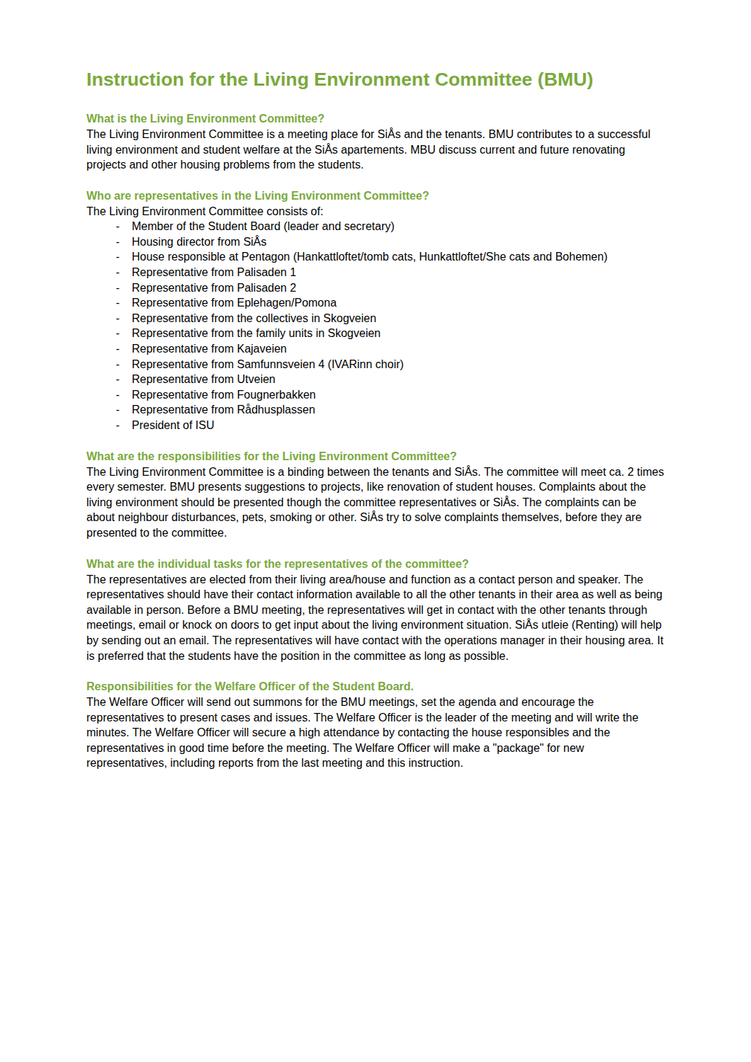Instruction for the Living Environment Committee (BMU)
What is the Living Environment Committee?
The Living Environment Committee is a meeting place for SiÅs and the tenants. BMU contributes to a successful living environment and student welfare at the SiÅs apartements. MBU discuss current and future renovating projects and other housing problems from the students.
Who are representatives in the Living Environment Committee?
The Living Environment Committee consists of:
Member of the Student Board (leader and secretary)
Housing director from SiÅs
House responsible at Pentagon (Hankattloftet/tomb cats, Hunkattloftet/She cats and Bohemen)
Representative from Palisaden 1
Representative from Palisaden 2
Representative from Eplehagen/Pomona
Representative from the collectives in Skogveien
Representative from the family units in Skogveien
Representative from Kajaveien
Representative from Samfunnsveien 4 (IVARinn choir)
Representative from Utveien
Representative from Fougnerbakken
Representative from Rådhusplassen
President of ISU
What are the responsibilities for the Living Environment Committee?
The Living Environment Committee is a binding between the tenants and SiÅs. The committee will meet ca. 2 times every semester. BMU presents suggestions to projects, like renovation of student houses. Complaints about the living environment should be presented though the committee representatives or SiÅs. The complaints can be about neighbour disturbances, pets, smoking or other. SiÅs try to solve complaints themselves, before they are presented to the committee.
What are the individual tasks for the representatives of the committee?
The representatives are elected from their living area/house and function as a contact person and speaker. The representatives should have their contact information available to all the other tenants in their area as well as being available in person. Before a BMU meeting, the representatives will get in contact with the other tenants through meetings, email or knock on doors to get input about the living environment situation. SiÅs utleie (Renting) will help by sending out an email. The representatives will have contact with the operations manager in their housing area. It is preferred that the students have the position in the committee as long as possible.
Responsibilities for the Welfare Officer of the Student Board.
The Welfare Officer will send out summons for the BMU meetings, set the agenda and encourage the representatives to present cases and issues. The Welfare Officer is the leader of the meeting and will write the minutes. The Welfare Officer will secure a high attendance by contacting the house responsibles and the representatives in good time before the meeting. The Welfare Officer will make a "package" for new representatives, including reports from the last meeting and this instruction.